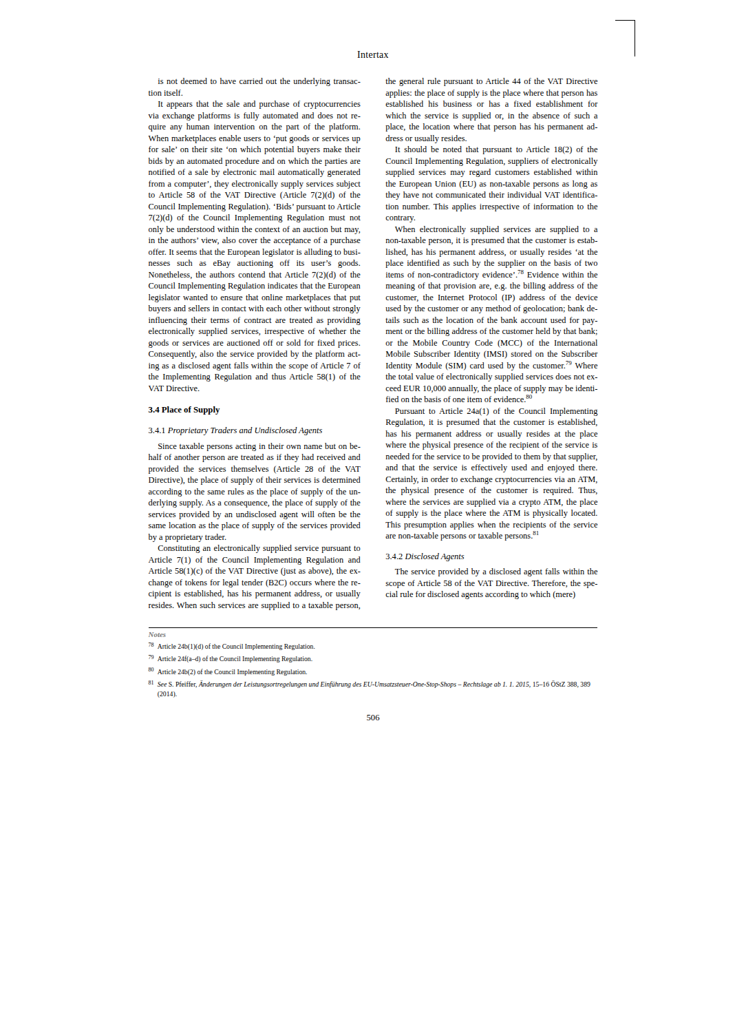Intertax
is not deemed to have carried out the underlying transaction itself.
It appears that the sale and purchase of cryptocurrencies via exchange platforms is fully automated and does not require any human intervention on the part of the platform. When marketplaces enable users to ‘put goods or services up for sale’ on their site ‘on which potential buyers make their bids by an automated procedure and on which the parties are notified of a sale by electronic mail automatically generated from a computer’, they electronically supply services subject to Article 58 of the VAT Directive (Article 7(2)(d) of the Council Implementing Regulation). ‘Bids’ pursuant to Article 7(2)(d) of the Council Implementing Regulation must not only be understood within the context of an auction but may, in the authors’ view, also cover the acceptance of a purchase offer. It seems that the European legislator is alluding to businesses such as eBay auctioning off its user’s goods. Nonetheless, the authors contend that Article 7(2)(d) of the Council Implementing Regulation indicates that the European legislator wanted to ensure that online marketplaces that put buyers and sellers in contact with each other without strongly influencing their terms of contract are treated as providing electronically supplied services, irrespective of whether the goods or services are auctioned off or sold for fixed prices. Consequently, also the service provided by the platform acting as a disclosed agent falls within the scope of Article 7 of the Implementing Regulation and thus Article 58(1) of the VAT Directive.
3.4 Place of Supply
3.4.1 Proprietary Traders and Undisclosed Agents
Since taxable persons acting in their own name but on behalf of another person are treated as if they had received and provided the services themselves (Article 28 of the VAT Directive), the place of supply of their services is determined according to the same rules as the place of supply of the underlying supply. As a consequence, the place of supply of the services provided by an undisclosed agent will often be the same location as the place of supply of the services provided by a proprietary trader.
Constituting an electronically supplied service pursuant to Article 7(1) of the Council Implementing Regulation and Article 58(1)(c) of the VAT Directive (just as above), the exchange of tokens for legal tender (B2C) occurs where the recipient is established, has his permanent address, or usually resides. When such services are supplied to a taxable person, the general rule pursuant to Article 44 of the VAT Directive applies: the place of supply is the place where that person has established his business or has a fixed establishment for which the service is supplied or, in the absence of such a place, the location where that person has his permanent address or usually resides.
It should be noted that pursuant to Article 18(2) of the Council Implementing Regulation, suppliers of electronically supplied services may regard customers established within the European Union (EU) as non-taxable persons as long as they have not communicated their individual VAT identification number. This applies irrespective of information to the contrary.
When electronically supplied services are supplied to a non-taxable person, it is presumed that the customer is established, has his permanent address, or usually resides ‘at the place identified as such by the supplier on the basis of two items of non-contradictory evidence’.78 Evidence within the meaning of that provision are, e.g. the billing address of the customer, the Internet Protocol (IP) address of the device used by the customer or any method of geolocation; bank details such as the location of the bank account used for payment or the billing address of the customer held by that bank; or the Mobile Country Code (MCC) of the International Mobile Subscriber Identity (IMSI) stored on the Subscriber Identity Module (SIM) card used by the customer.79 Where the total value of electronically supplied services does not exceed EUR 10,000 annually, the place of supply may be identified on the basis of one item of evidence.80
Pursuant to Article 24a(1) of the Council Implementing Regulation, it is presumed that the customer is established, has his permanent address or usually resides at the place where the physical presence of the recipient of the service is needed for the service to be provided to them by that supplier, and that the service is effectively used and enjoyed there. Certainly, in order to exchange cryptocurrencies via an ATM, the physical presence of the customer is required. Thus, where the services are supplied via a crypto ATM, the place of supply is the place where the ATM is physically located. This presumption applies when the recipients of the service are non-taxable persons or taxable persons.81
3.4.2 Disclosed Agents
The service provided by a disclosed agent falls within the scope of Article 58 of the VAT Directive. Therefore, the special rule for disclosed agents according to which (mere)
Notes
78 Article 24b(1)(d) of the Council Implementing Regulation.
79 Article 24f(a–d) of the Council Implementing Regulation.
80 Article 24b(2) of the Council Implementing Regulation.
81 See S. Pfeiffer, Änderungen der Leistungsortregelungen und Einführung des EU-Umsatzsteuer-One-Stop-Shops – Rechtslage ab 1. 1. 2015, 15–16 ÖStZ 388, 389 (2014).
506